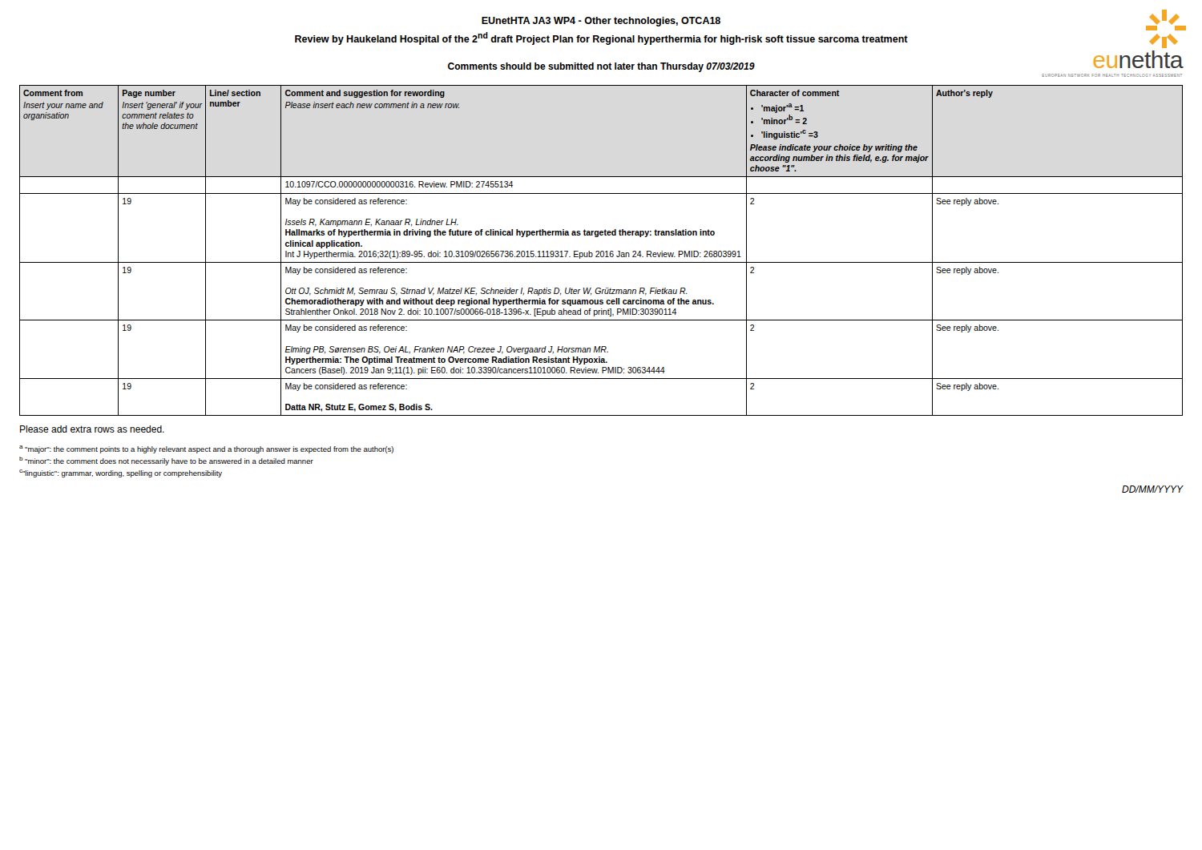eunethta European Network for Health Technology Assessment
EUnetHTA JA3 WP4 - Other technologies, OTCA18
Review by Haukeland Hospital of the 2nd draft Project Plan for Regional hyperthermia for high-risk soft tissue sarcoma treatment
Comments should be submitted not later than Thursday 07/03/2019
| Comment from Insert your name and organisation | Page number Insert 'general' if your comment relates to the whole document | Line/ section number | Comment and suggestion for rewording Please insert each new comment in a new row. | Character of comment 'major' a =1 'minor' b = 2 'linguistic' c =3 Please indicate your choice by writing the according number in this field, e.g. for major choose "1". | Author's reply |
| --- | --- | --- | --- | --- | --- |
| | | | 10.1097/CCO.0000000000000316. Review. PMID: 27455134 | | |
| | 19 | | May be considered as reference: Issels R, Kampmann E, Kanaar R, Lindner LH. Hallmarks of hyperthermia in driving the future of clinical hyperthermia as targeted therapy: translation into clinical application. Int J Hyperthermia. 2016;32(1):89-95. doi: 10.3109/02656736.2015.1119317. Epub 2016 Jan 24. Review. PMID: 26803991 | 2 | See reply above. |
| | 19 | | May be considered as reference: Ott OJ, Schmidt M, Semrau S, Strnad V, Matzel KE, Schneider I, Raptis D, Uter W, Grützmann R, Fietkau R. Chemoradiotherapy with and without deep regional hyperthermia for squamous cell carcinoma of the anus. Strahlenther Onkol. 2018 Nov 2. doi: 10.1007/s00066-018-1396-x. [Epub ahead of print], PMID:30390114 | 2 | See reply above. |
| | 19 | | May be considered as reference: Elming PB, Sørensen BS, Oei AL, Franken NAP, Crezee J, Overgaard J, Horsman MR. Hyperthermia: The Optimal Treatment to Overcome Radiation Resistant Hypoxia. Cancers (Basel). 2019 Jan 9;11(1). pii: E60. doi: 10.3390/cancers11010060. Review. PMID: 30634444 | 2 | See reply above. |
| | 19 | | May be considered as reference: Datta NR, Stutz E, Gomez S, Bodis S. | 2 | See reply above. |
Please add extra rows as needed.
a "major": the comment points to a highly relevant aspect and a thorough answer is expected from the author(s)
b "minor": the comment does not necessarily have to be answered in a detailed manner
c"linguistic": grammar, wording, spelling or comprehensibility
DD/MM/YYYY